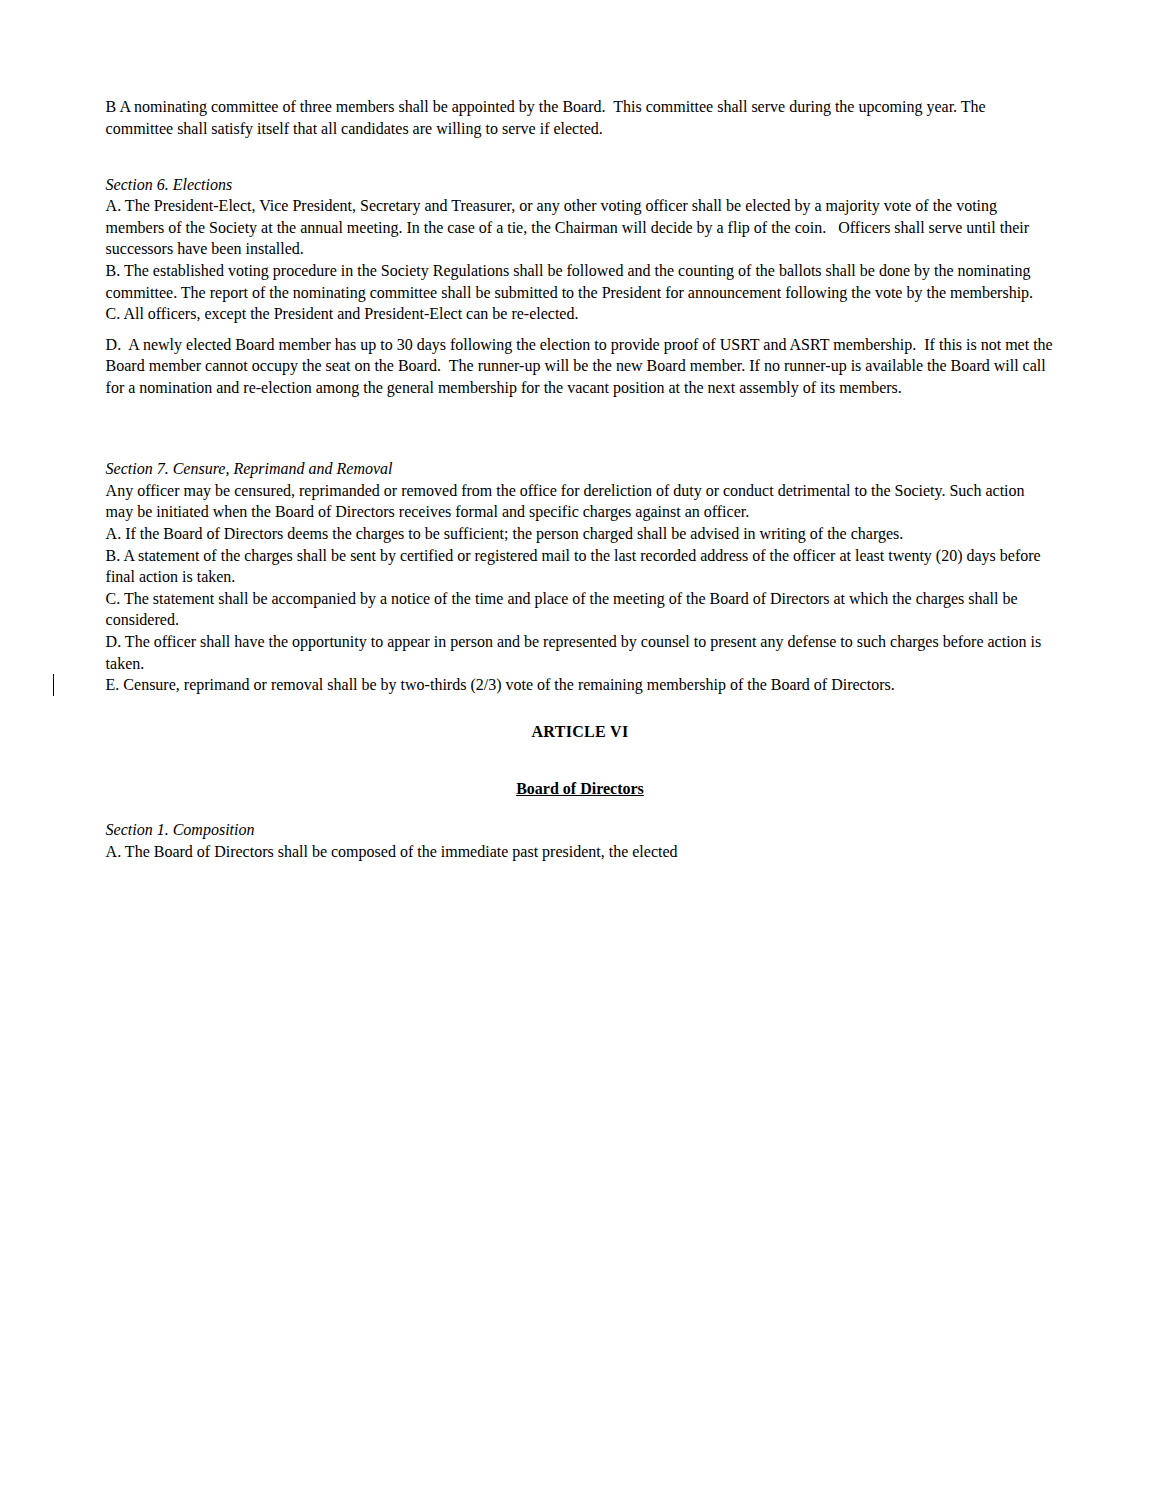B A nominating committee of three members shall be appointed by the Board. This committee shall serve during the upcoming year. The committee shall satisfy itself that all candidates are willing to serve if elected.
Section 6. Elections
A. The President-Elect, Vice President, Secretary and Treasurer, or any other voting officer shall be elected by a majority vote of the voting members of the Society at the annual meeting. In the case of a tie, the Chairman will decide by a flip of the coin. Officers shall serve until their successors have been installed.
B. The established voting procedure in the Society Regulations shall be followed and the counting of the ballots shall be done by the nominating committee. The report of the nominating committee shall be submitted to the President for announcement following the vote by the membership.
C. All officers, except the President and President-Elect can be re-elected.
D. A newly elected Board member has up to 30 days following the election to provide proof of USRT and ASRT membership. If this is not met the Board member cannot occupy the seat on the Board. The runner-up will be the new Board member. If no runner-up is available the Board will call for a nomination and re-election among the general membership for the vacant position at the next assembly of its members.
Section 7. Censure, Reprimand and Removal
Any officer may be censured, reprimanded or removed from the office for dereliction of duty or conduct detrimental to the Society. Such action may be initiated when the Board of Directors receives formal and specific charges against an officer.
A. If the Board of Directors deems the charges to be sufficient; the person charged shall be advised in writing of the charges.
B. A statement of the charges shall be sent by certified or registered mail to the last recorded address of the officer at least twenty (20) days before final action is taken.
C. The statement shall be accompanied by a notice of the time and place of the meeting of the Board of Directors at which the charges shall be considered.
D. The officer shall have the opportunity to appear in person and be represented by counsel to present any defense to such charges before action is taken.
E. Censure, reprimand or removal shall be by two-thirds (2/3) vote of the remaining membership of the Board of Directors.
ARTICLE VI
Board of Directors
Section 1. Composition
A. The Board of Directors shall be composed of the immediate past president, the elected